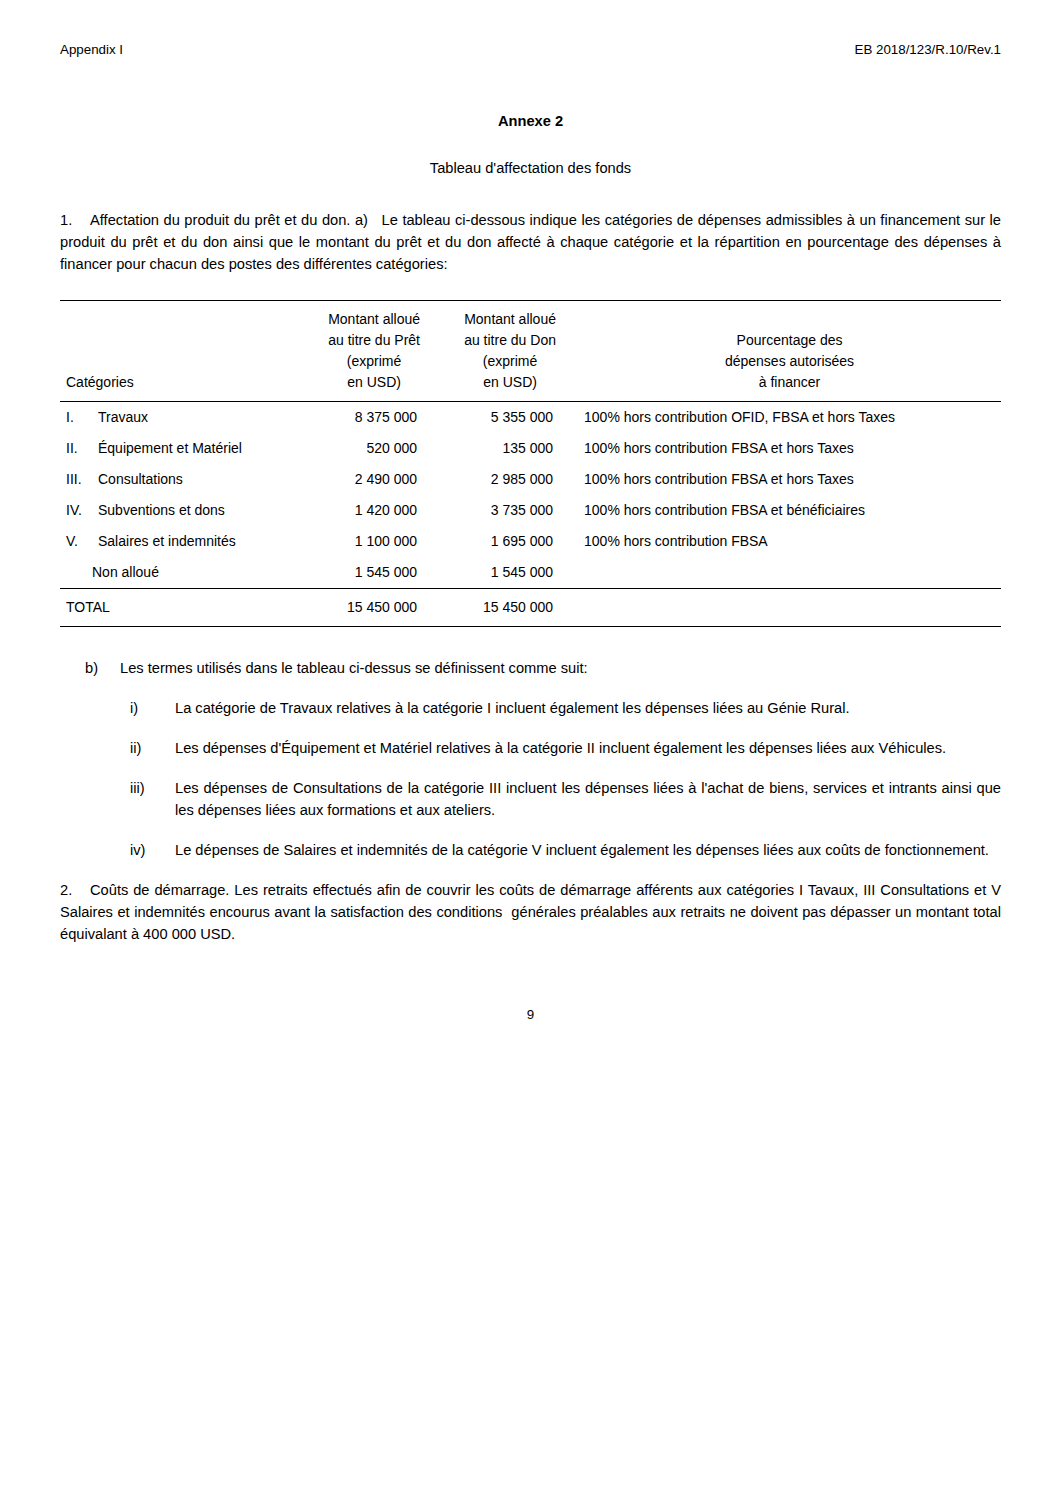Appendix I EB 2018/123/R.10/Rev.1
Annexe 2
Tableau d'affectation des fonds
1. Affectation du produit du prêt et du don. a) Le tableau ci-dessous indique les catégories de dépenses admissibles à un financement sur le produit du prêt et du don ainsi que le montant du prêt et du don affecté à chaque catégorie et la répartition en pourcentage des dépenses à financer pour chacun des postes des différentes catégories:
| Catégories | Montant alloué au titre du Prêt (exprimé en USD) | Montant alloué au titre du Don (exprimé en USD) | Pourcentage des dépenses autorisées à financer |
| --- | --- | --- | --- |
| I. Travaux | 8 375 000 | 5 355 000 | 100% hors contribution OFID, FBSA et hors Taxes |
| II. Équipement et Matériel | 520 000 | 135 000 | 100% hors contribution FBSA et hors Taxes |
| III. Consultations | 2 490 000 | 2 985 000 | 100% hors contribution FBSA et hors Taxes |
| IV. Subventions et dons | 1 420 000 | 3 735 000 | 100% hors contribution FBSA et bénéficiaires |
| V. Salaires et indemnités | 1 100 000 | 1 695 000 | 100% hors contribution FBSA |
| Non alloué | 1 545 000 | 1 545 000 | |
| TOTAL | 15 450 000 | 15 450 000 | |
b) Les termes utilisés dans le tableau ci-dessus se définissent comme suit:
i) La catégorie de Travaux relatives à la catégorie I incluent également les dépenses liées au Génie Rural.
ii) Les dépenses d'Équipement et Matériel relatives à la catégorie II incluent également les dépenses liées aux Véhicules.
iii) Les dépenses de Consultations de la catégorie III incluent les dépenses liées à l'achat de biens, services et intrants ainsi que les dépenses liées aux formations et aux ateliers.
iv) Le dépenses de Salaires et indemnités de la catégorie V incluent également les dépenses liées aux coûts de fonctionnement.
2. Coûts de démarrage. Les retraits effectués afin de couvrir les coûts de démarrage afférents aux catégories I Tavaux, III Consultations et V Salaires et indemnités encourus avant la satisfaction des conditions générales préalables aux retraits ne doivent pas dépasser un montant total équivalant à 400 000 USD.
9